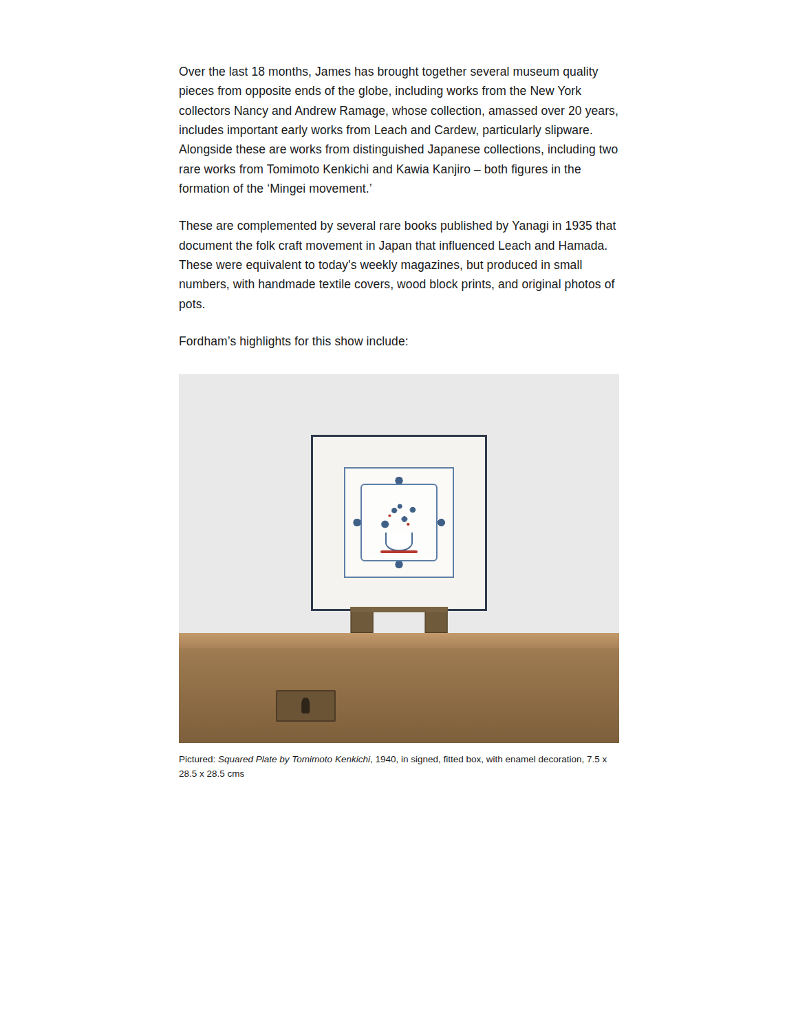Over the last 18 months, James has brought together several museum quality pieces from opposite ends of the globe, including works from the New York collectors Nancy and Andrew Ramage, whose collection, amassed over 20 years, includes important early works from Leach and Cardew, particularly slipware. Alongside these are works from distinguished Japanese collections, including two rare works from Tomimoto Kenkichi and Kawia Kanjiro – both figures in the formation of the ‘Mingei movement.’
These are complemented by several rare books published by Yanagi in 1935 that document the folk craft movement in Japan that influenced Leach and Hamada. These were equivalent to today's weekly magazines, but produced in small numbers, with handmade textile covers, wood block prints, and original photos of pots.
Fordham’s highlights for this show include:
Pictured: Squared Plate by Tomimoto Kenkichi, 1940, in signed, fitted box, with enamel decoration, 7.5 x 28.5 x 28.5 cms